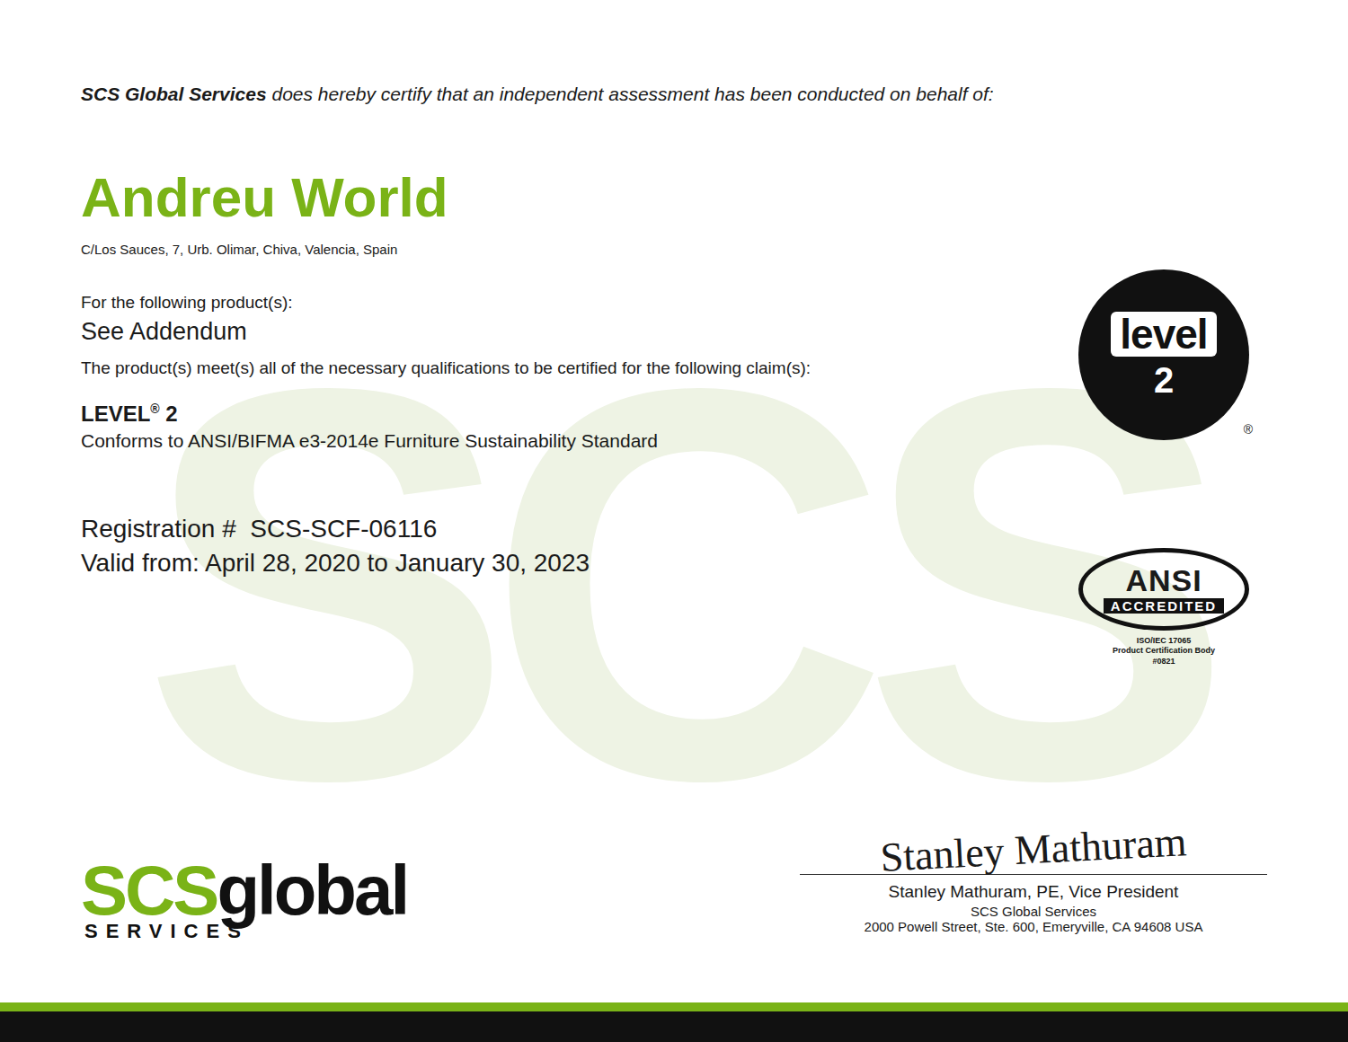SCS
SCS Global Services does hereby certify that an independent assessment has been conducted on behalf of:
Andreu World
C/Los Sauces, 7, Urb. Olimar, Chiva, Valencia, Spain
For the following product(s):
See Addendum
The product(s) meet(s) all of the necessary qualifications to be certified for the following claim(s):
LEVEL® 2
Conforms to ANSI/BIFMA e3-2014e Furniture Sustainability Standard
Registration # SCS-SCF-06116
Valid from: April 28, 2020 to January 30, 2023
level 2 ®
ANSI ACCREDITED
ISO/IEC 17065
Product Certification Body
#0821
Stanley Mathuram
Stanley Mathuram, PE, Vice President
SCS Global Services
2000 Powell Street, Ste. 600, Emeryville, CA 94608 USA
SCS global
SERVICES